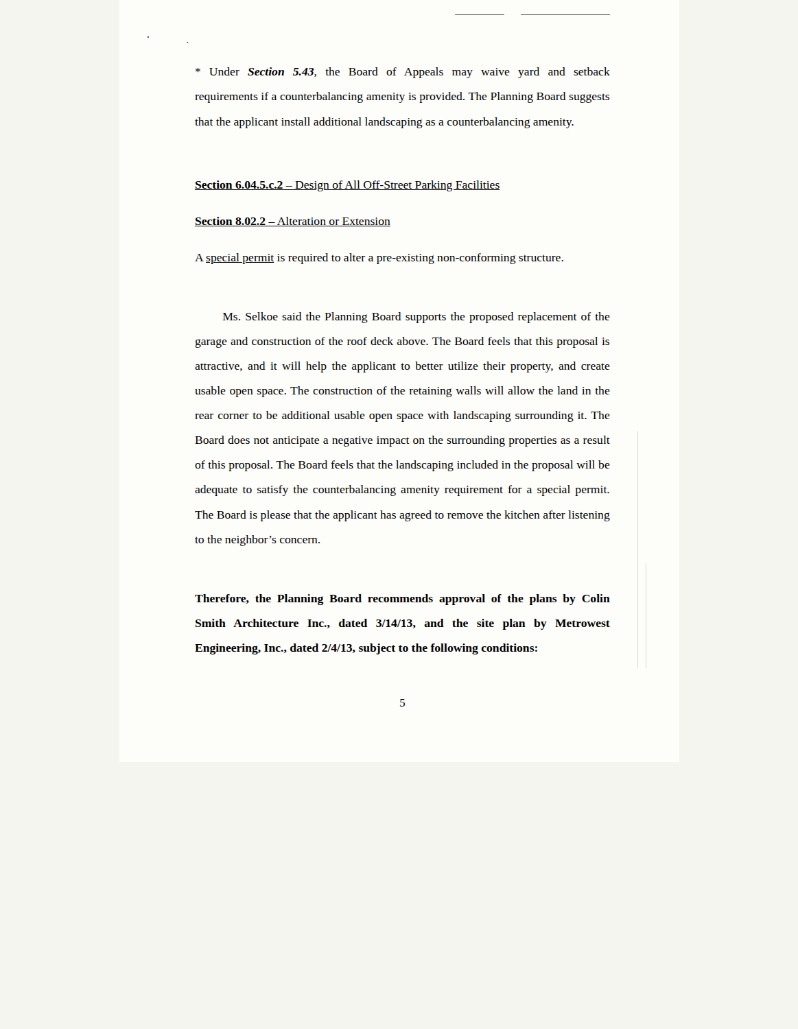.
.
* Under Section 5.43, the Board of Appeals may waive yard and setback requirements if a counterbalancing amenity is provided. The Planning Board suggests that the applicant install additional landscaping as a counterbalancing amenity.
Section 6.04.5.c.2 – Design of All Off-Street Parking Facilities
Section 8.02.2 – Alteration or Extension
A special permit is required to alter a pre-existing non-conforming structure.
Ms. Selkoe said the Planning Board supports the proposed replacement of the garage and construction of the roof deck above. The Board feels that this proposal is attractive, and it will help the applicant to better utilize their property, and create usable open space. The construction of the retaining walls will allow the land in the rear corner to be additional usable open space with landscaping surrounding it. The Board does not anticipate a negative impact on the surrounding properties as a result of this proposal. The Board feels that the landscaping included in the proposal will be adequate to satisfy the counterbalancing amenity requirement for a special permit. The Board is please that the applicant has agreed to remove the kitchen after listening to the neighbor’s concern.
Therefore, the Planning Board recommends approval of the plans by Colin Smith Architecture Inc., dated 3/14/13, and the site plan by Metrowest Engineering, Inc., dated 2/4/13, subject to the following conditions:
5